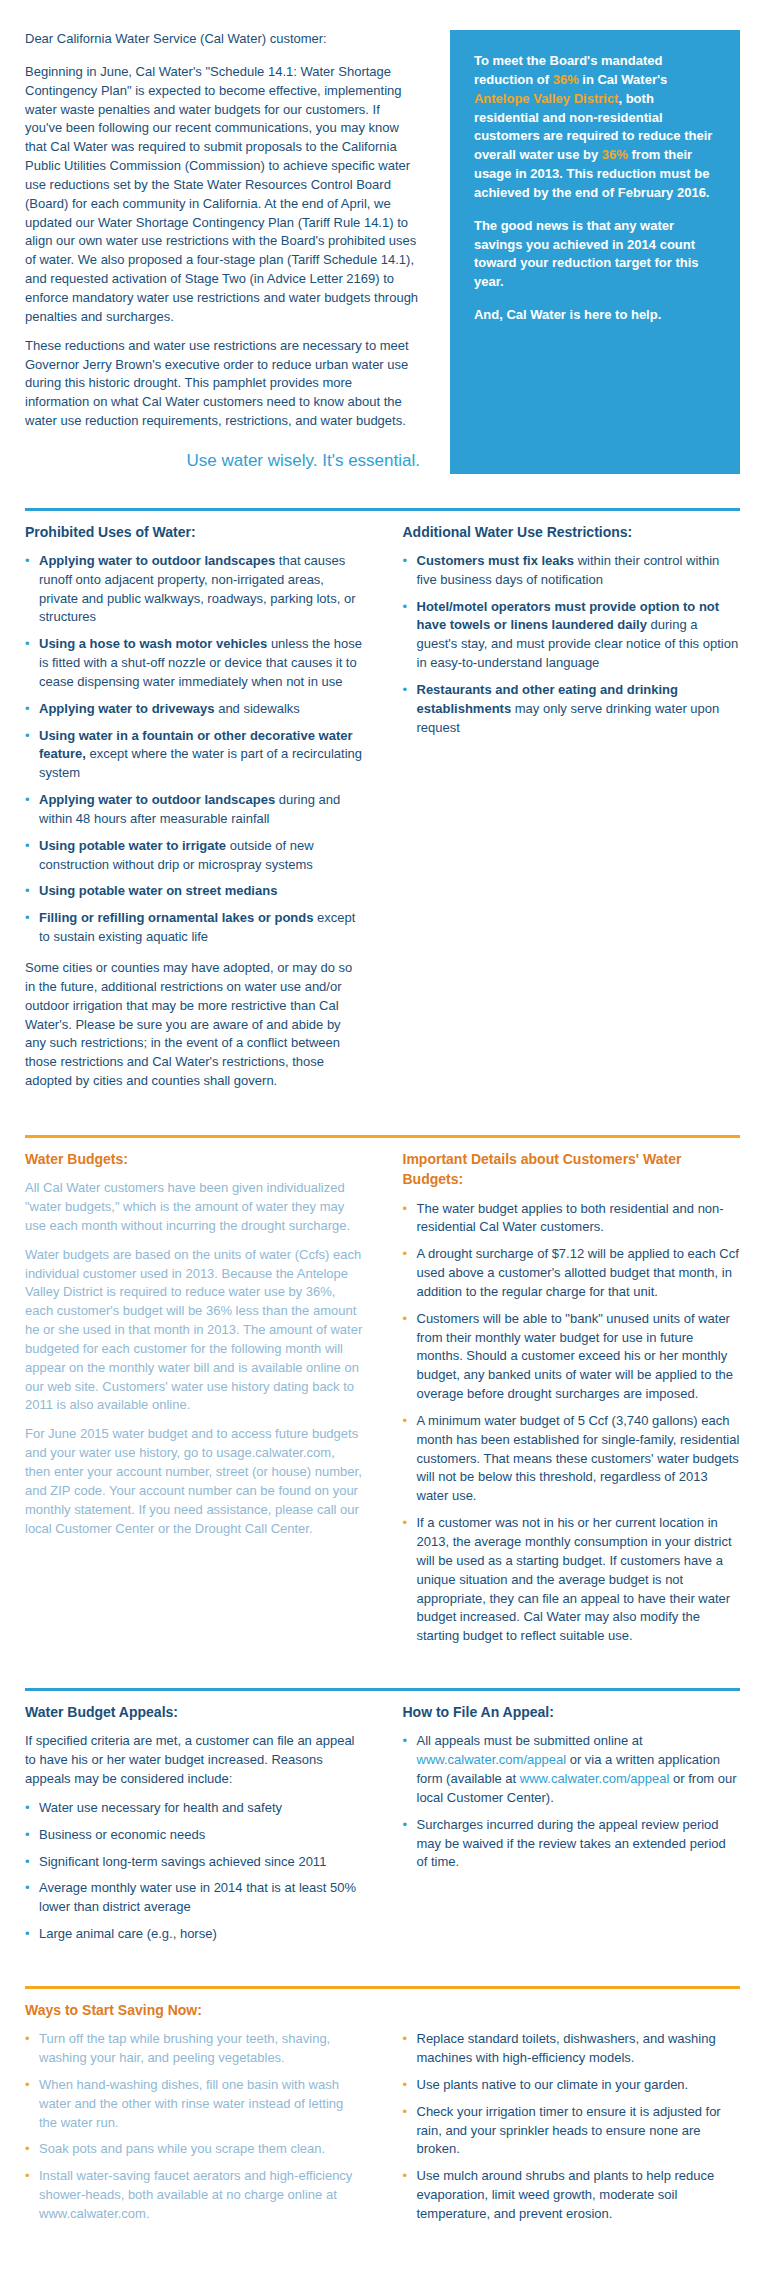Dear California Water Service (Cal Water) customer:
Beginning in June, Cal Water's "Schedule 14.1: Water Shortage Contingency Plan" is expected to become effective, implementing water waste penalties and water budgets for our customers. If you've been following our recent communications, you may know that Cal Water was required to submit proposals to the California Public Utilities Commission (Commission) to achieve specific water use reductions set by the State Water Resources Control Board (Board) for each community in California. At the end of April, we updated our Water Shortage Contingency Plan (Tariff Rule 14.1) to align our own water use restrictions with the Board's prohibited uses of water. We also proposed a four-stage plan (Tariff Schedule 14.1), and requested activation of Stage Two (in Advice Letter 2169) to enforce mandatory water use restrictions and water budgets through penalties and surcharges.
These reductions and water use restrictions are necessary to meet Governor Jerry Brown's executive order to reduce urban water use during this historic drought. This pamphlet provides more information on what Cal Water customers need to know about the water use reduction requirements, restrictions, and water budgets.
Use water wisely. It's essential.
To meet the Board's mandated reduction of 36% in Cal Water's Antelope Valley District, both residential and non-residential customers are required to reduce their overall water use by 36% from their usage in 2013. This reduction must be achieved by the end of February 2016.
The good news is that any water savings you achieved in 2014 count toward your reduction target for this year.
And, Cal Water is here to help.
Prohibited Uses of Water:
Applying water to outdoor landscapes that causes runoff onto adjacent property, non-irrigated areas, private and public walkways, roadways, parking lots, or structures
Using a hose to wash motor vehicles unless the hose is fitted with a shut-off nozzle or device that causes it to cease dispensing water immediately when not in use
Applying water to driveways and sidewalks
Using water in a fountain or other decorative water feature, except where the water is part of a recirculating system
Applying water to outdoor landscapes during and within 48 hours after measurable rainfall
Using potable water to irrigate outside of new construction without drip or microspray systems
Using potable water on street medians
Filling or refilling ornamental lakes or ponds except to sustain existing aquatic life
Some cities or counties may have adopted, or may do so in the future, additional restrictions on water use and/or outdoor irrigation that may be more restrictive than Cal Water's. Please be sure you are aware of and abide by any such restrictions; in the event of a conflict between those restrictions and Cal Water's restrictions, those adopted by cities and counties shall govern.
Additional Water Use Restrictions:
Customers must fix leaks within their control within five business days of notification
Hotel/motel operators must provide option to not have towels or linens laundered daily during a guest's stay, and must provide clear notice of this option in easy-to-understand language
Restaurants and other eating and drinking establishments may only serve drinking water upon request
Water Budgets:
All Cal Water customers have been given individualized "water budgets," which is the amount of water they may use each month without incurring the drought surcharge.
Water budgets are based on the units of water (Ccfs) each individual customer used in 2013. Because the Antelope Valley District is required to reduce water use by 36%, each customer's budget will be 36% less than the amount he or she used in that month in 2013. The amount of water budgeted for each customer for the following month will appear on the monthly water bill and is available online on our web site. Customers' water use history dating back to 2011 is also available online.
For June 2015 water budget and to access future budgets and your water use history, go to usage.calwater.com, then enter your account number, street (or house) number, and ZIP code. Your account number can be found on your monthly statement. If you need assistance, please call our local Customer Center or the Drought Call Center.
Important Details about Customers' Water Budgets:
The water budget applies to both residential and non-residential Cal Water customers.
A drought surcharge of $7.12 will be applied to each Ccf used above a customer's allotted budget that month, in addition to the regular charge for that unit.
Customers will be able to "bank" unused units of water from their monthly water budget for use in future months. Should a customer exceed his or her monthly budget, any banked units of water will be applied to the overage before drought surcharges are imposed.
A minimum water budget of 5 Ccf (3,740 gallons) each month has been established for single-family, residential customers. That means these customers' water budgets will not be below this threshold, regardless of 2013 water use.
If a customer was not in his or her current location in 2013, the average monthly consumption in your district will be used as a starting budget. If customers have a unique situation and the average budget is not appropriate, they can file an appeal to have their water budget increased. Cal Water may also modify the starting budget to reflect suitable use.
Water Budget Appeals:
If specified criteria are met, a customer can file an appeal to have his or her water budget increased. Reasons appeals may be considered include:
Water use necessary for health and safety
Business or economic needs
Significant long-term savings achieved since 2011
Average monthly water use in 2014 that is at least 50% lower than district average
Large animal care (e.g., horse)
How to File An Appeal:
All appeals must be submitted online at www.calwater.com/appeal or via a written application form (available at www.calwater.com/appeal or from our local Customer Center).
Surcharges incurred during the appeal review period may be waived if the review takes an extended period of time.
Ways to Start Saving Now:
Turn off the tap while brushing your teeth, shaving, washing your hair, and peeling vegetables.
When hand-washing dishes, fill one basin with wash water and the other with rinse water instead of letting the water run.
Soak pots and pans while you scrape them clean.
Install water-saving faucet aerators and high-efficiency shower-heads, both available at no charge online at www.calwater.com.
Replace standard toilets, dishwashers, and washing machines with high-efficiency models.
Use plants native to our climate in your garden.
Check your irrigation timer to ensure it is adjusted for rain, and your sprinkler heads to ensure none are broken.
Use mulch around shrubs and plants to help reduce evaporation, limit weed growth, moderate soil temperature, and prevent erosion.